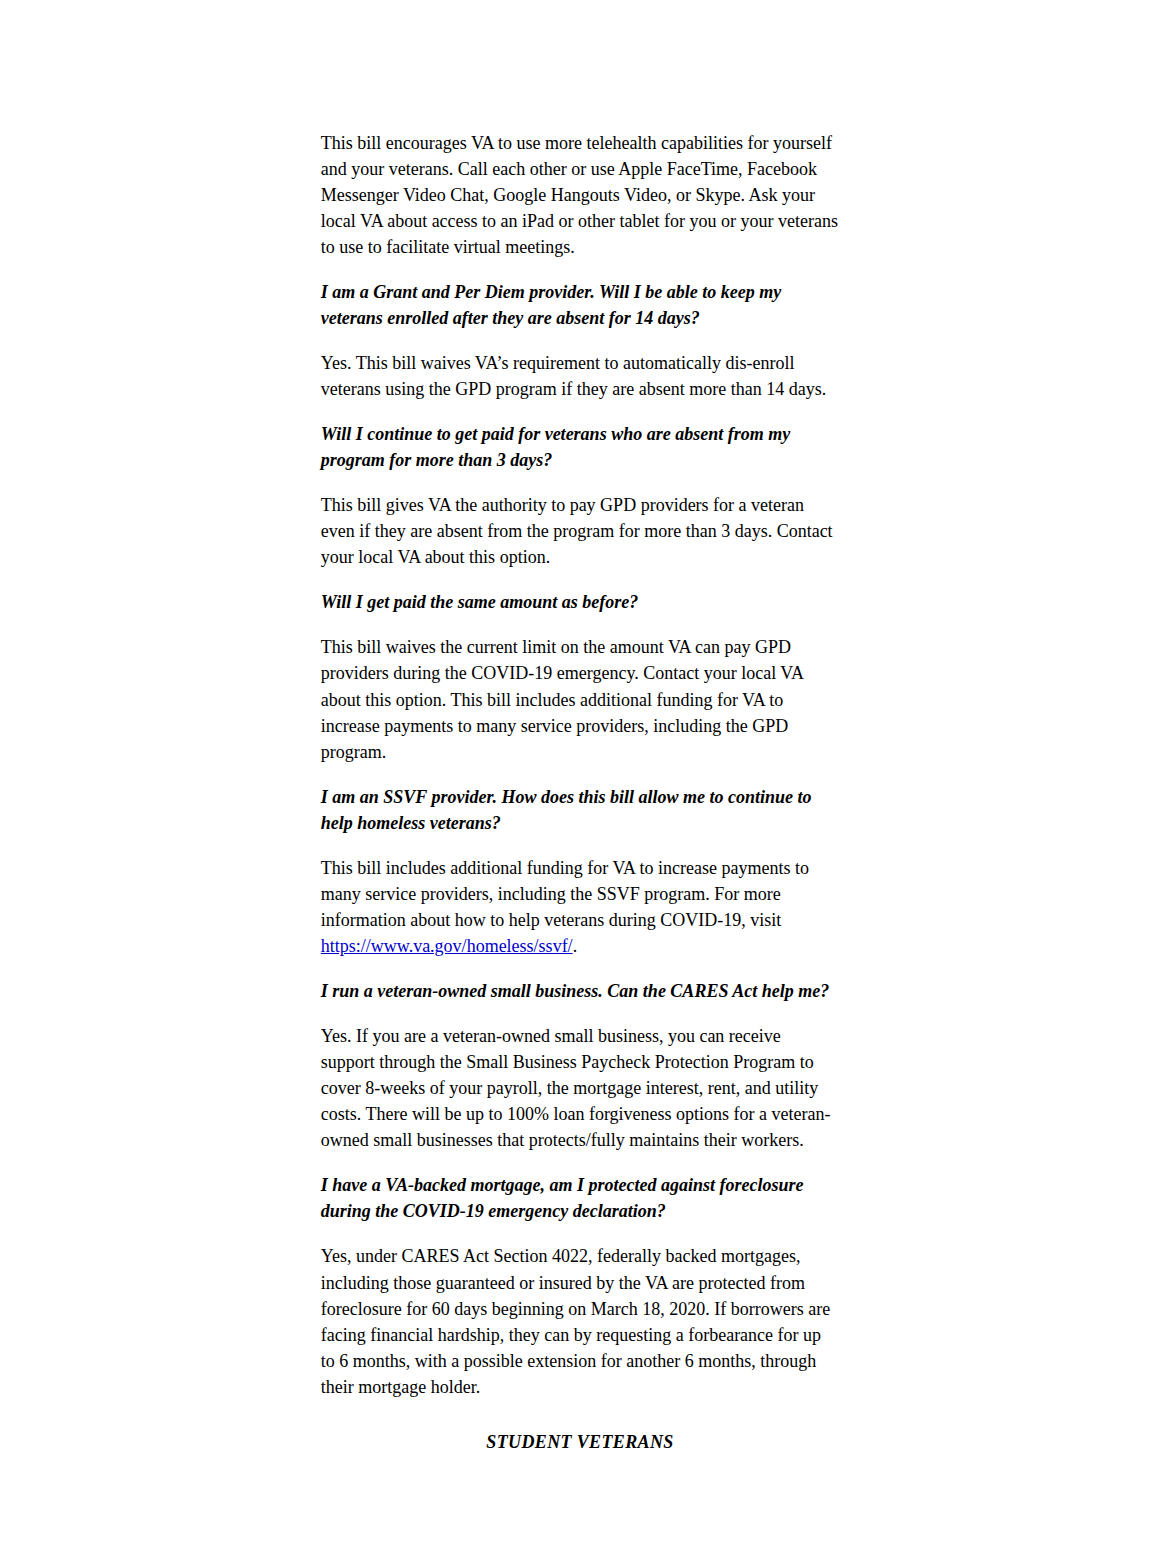This bill encourages VA to use more telehealth capabilities for yourself and your veterans. Call each other or use Apple FaceTime, Facebook Messenger Video Chat, Google Hangouts Video, or Skype. Ask your local VA about access to an iPad or other tablet for you or your veterans to use to facilitate virtual meetings.
I am a Grant and Per Diem provider. Will I be able to keep my veterans enrolled after they are absent for 14 days?
Yes. This bill waives VA’s requirement to automatically dis-enroll veterans using the GPD program if they are absent more than 14 days.
Will I continue to get paid for veterans who are absent from my program for more than 3 days?
This bill gives VA the authority to pay GPD providers for a veteran even if they are absent from the program for more than 3 days. Contact your local VA about this option.
Will I get paid the same amount as before?
This bill waives the current limit on the amount VA can pay GPD providers during the COVID-19 emergency. Contact your local VA about this option. This bill includes additional funding for VA to increase payments to many service providers, including the GPD program.
I am an SSVF provider. How does this bill allow me to continue to help homeless veterans?
This bill includes additional funding for VA to increase payments to many service providers, including the SSVF program. For more information about how to help veterans during COVID-19, visit https://www.va.gov/homeless/ssvf/.
I run a veteran-owned small business. Can the CARES Act help me?
Yes. If you are a veteran-owned small business, you can receive support through the Small Business Paycheck Protection Program to cover 8-weeks of your payroll, the mortgage interest, rent, and utility costs. There will be up to 100% loan forgiveness options for a veteran-owned small businesses that protects/fully maintains their workers.
I have a VA-backed mortgage, am I protected against foreclosure during the COVID-19 emergency declaration?
Yes, under CARES Act Section 4022, federally backed mortgages, including those guaranteed or insured by the VA are protected from foreclosure for 60 days beginning on March 18, 2020. If borrowers are facing financial hardship, they can by requesting a forbearance for up to 6 months, with a possible extension for another 6 months, through their mortgage holder.
STUDENT VETERANS